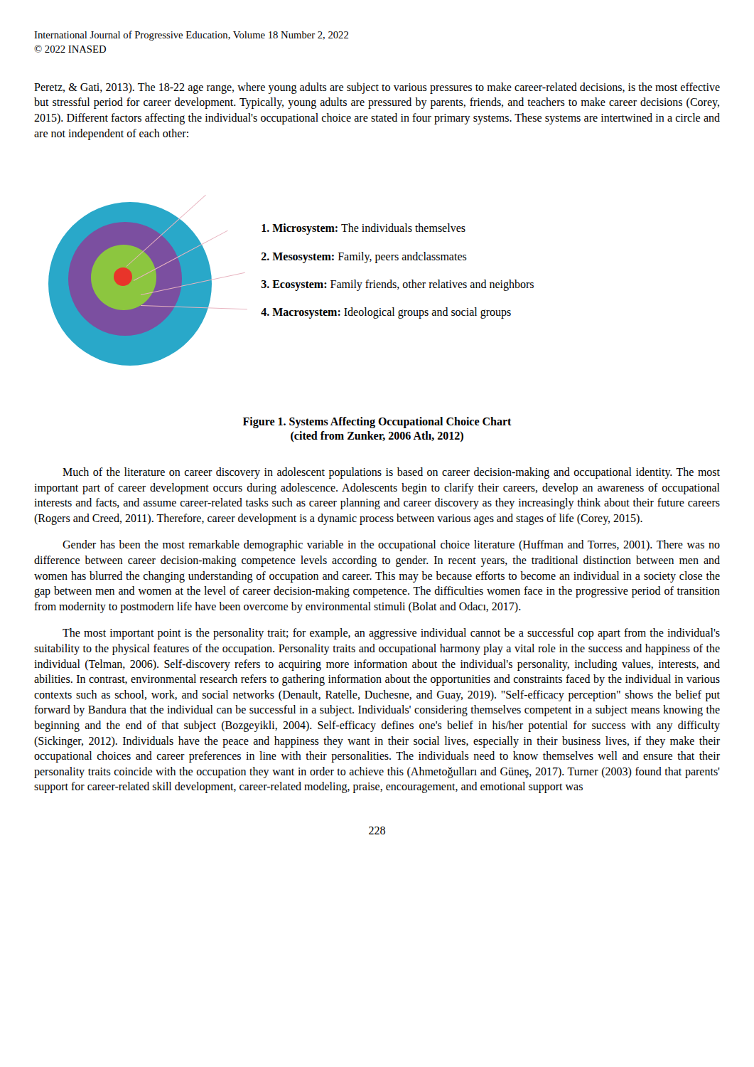International Journal of Progressive Education, Volume 18 Number 2, 2022
© 2022 INASED
Peretz, & Gati, 2013). The 18-22 age range, where young adults are subject to various pressures to make career-related decisions, is the most effective but stressful period for career development. Typically, young adults are pressured by parents, friends, and teachers to make career decisions (Corey, 2015). Different factors affecting the individual's occupational choice are stated in four primary systems. These systems are intertwined in a circle and are not independent of each other:
1. Microsystem: The individuals themselves
2. Mesosystem: Family, peers andclassmates
3. Ecosystem: Family friends, other relatives and neighbors
4. Macrosystem: Ideological groups and social groups
Figure 1. Systems Affecting Occupational Choice Chart
(cited from Zunker, 2006 Atlı, 2012)
Much of the literature on career discovery in adolescent populations is based on career decision-making and occupational identity. The most important part of career development occurs during adolescence. Adolescents begin to clarify their careers, develop an awareness of occupational interests and facts, and assume career-related tasks such as career planning and career discovery as they increasingly think about their future careers (Rogers and Creed, 2011). Therefore, career development is a dynamic process between various ages and stages of life (Corey, 2015).
Gender has been the most remarkable demographic variable in the occupational choice literature (Huffman and Torres, 2001). There was no difference between career decision-making competence levels according to gender. In recent years, the traditional distinction between men and women has blurred the changing understanding of occupation and career. This may be because efforts to become an individual in a society close the gap between men and women at the level of career decision-making competence. The difficulties women face in the progressive period of transition from modernity to postmodern life have been overcome by environmental stimuli (Bolat and Odacı, 2017).
The most important point is the personality trait; for example, an aggressive individual cannot be a successful cop apart from the individual's suitability to the physical features of the occupation. Personality traits and occupational harmony play a vital role in the success and happiness of the individual (Telman, 2006). Self-discovery refers to acquiring more information about the individual's personality, including values, interests, and abilities. In contrast, environmental research refers to gathering information about the opportunities and constraints faced by the individual in various contexts such as school, work, and social networks (Denault, Ratelle, Duchesne, and Guay, 2019). "Self-efficacy perception" shows the belief put forward by Bandura that the individual can be successful in a subject. Individuals' considering themselves competent in a subject means knowing the beginning and the end of that subject (Bozgeyikli, 2004). Self-efficacy defines one's belief in his/her potential for success with any difficulty (Sickinger, 2012). Individuals have the peace and happiness they want in their social lives, especially in their business lives, if they make their occupational choices and career preferences in line with their personalities. The individuals need to know themselves well and ensure that their personality traits coincide with the occupation they want in order to achieve this (Ahmetoğulları and Güneş, 2017). Turner (2003) found that parents' support for career-related skill development, career-related modeling, praise, encouragement, and emotional support was
228